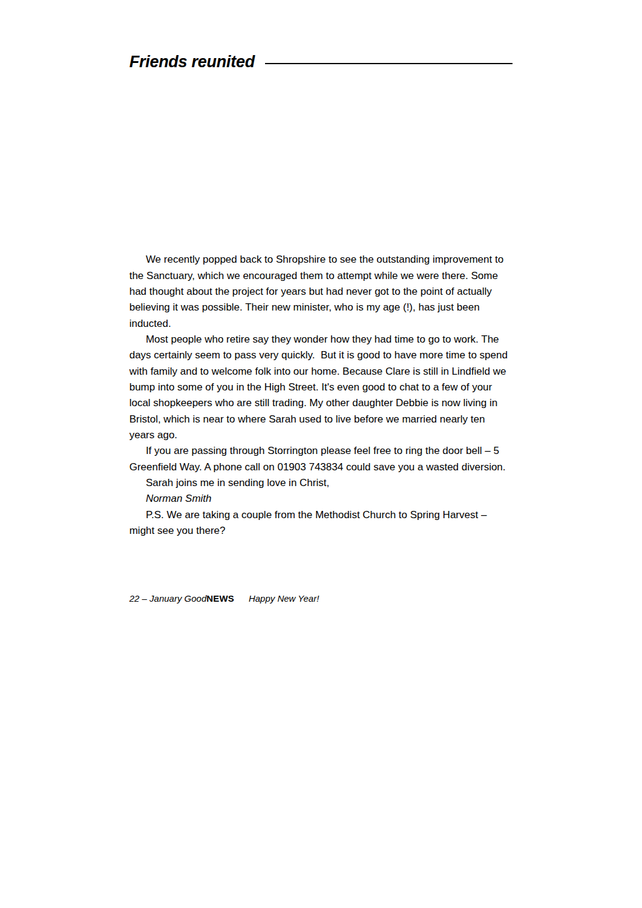Friends reunited
We recently popped back to Shropshire to see the outstanding improvement to the Sanctuary, which we encouraged them to attempt while we were there. Some had thought about the project for years but had never got to the point of actually believing it was possible. Their new minister, who is my age (!), has just been inducted.
Most people who retire say they wonder how they had time to go to work. The days certainly seem to pass very quickly. But it is good to have more time to spend with family and to welcome folk into our home. Because Clare is still in Lindfield we bump into some of you in the High Street. It's even good to chat to a few of your local shopkeepers who are still trading. My other daughter Debbie is now living in Bristol, which is near to where Sarah used to live before we married nearly ten years ago.
If you are passing through Storrington please feel free to ring the door bell – 5 Greenfield Way. A phone call on 01903 743834 could save you a wasted diversion.
Sarah joins me in sending love in Christ,
Norman Smith
P.S. We are taking a couple from the Methodist Church to Spring Harvest – might see you there?
22 – January Good NEWS Happy New Year!